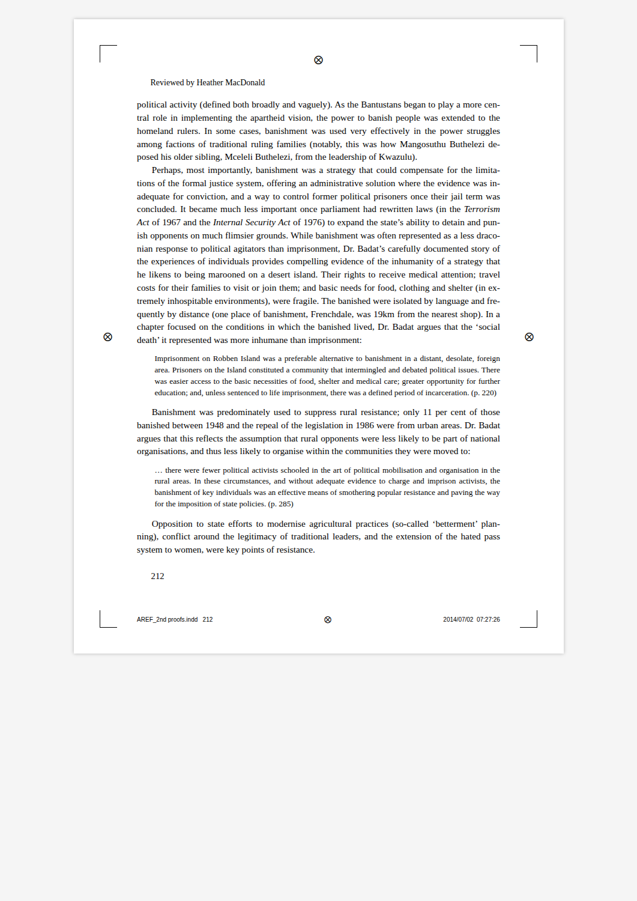⨂ ⨂ ⨂
Reviewed by Heather MacDonald
political activity (defined both broadly and vaguely). As the Bantustans began to play a more central role in implementing the apartheid vision, the power to banish people was extended to the homeland rulers. In some cases, banishment was used very effectively in the power struggles among factions of traditional ruling families (notably, this was how Mangosuthu Buthelezi deposed his older sibling, Mceleli Buthelezi, from the leadership of Kwazulu).
Perhaps, most importantly, banishment was a strategy that could compensate for the limitations of the formal justice system, offering an administrative solution where the evidence was inadequate for conviction, and a way to control former political prisoners once their jail term was concluded. It became much less important once parliament had rewritten laws (in the Terrorism Act of 1967 and the Internal Security Act of 1976) to expand the state’s ability to detain and punish opponents on much flimsier grounds. While banishment was often represented as a less draconian response to political agitators than imprisonment, Dr. Badat’s carefully documented story of the experiences of individuals provides compelling evidence of the inhumanity of a strategy that he likens to being marooned on a desert island. Their rights to receive medical attention; travel costs for their families to visit or join them; and basic needs for food, clothing and shelter (in extremely inhospitable environments), were fragile. The banished were isolated by language and frequently by distance (one place of banishment, Frenchdale, was 19km from the nearest shop). In a chapter focused on the conditions in which the banished lived, Dr. Badat argues that the ‘social death’ it represented was more inhumane than imprisonment:
Imprisonment on Robben Island was a preferable alternative to banishment in a distant, desolate, foreign area. Prisoners on the Island constituted a community that intermingled and debated political issues. There was easier access to the basic necessities of food, shelter and medical care; greater opportunity for further education; and, unless sentenced to life imprisonment, there was a defined period of incarceration. (p. 220)
Banishment was predominately used to suppress rural resistance; only 11 per cent of those banished between 1948 and the repeal of the legislation in 1986 were from urban areas. Dr. Badat argues that this reflects the assumption that rural opponents were less likely to be part of national organisations, and thus less likely to organise within the communities they were moved to:
… there were fewer political activists schooled in the art of political mobilisation and organisation in the rural areas. In these circumstances, and without adequate evidence to charge and imprison activists, the banishment of key individuals was an effective means of smothering popular resistance and paving the way for the imposition of state policies. (p. 285)
Opposition to state efforts to modernise agricultural practices (so-called ‘betterment’ planning), conflict around the legitimacy of traditional leaders, and the extension of the hated pass system to women, were key points of resistance.
212
AREF_2nd proofs.indd 212 ⨂ 2014/07/02 07:27:26